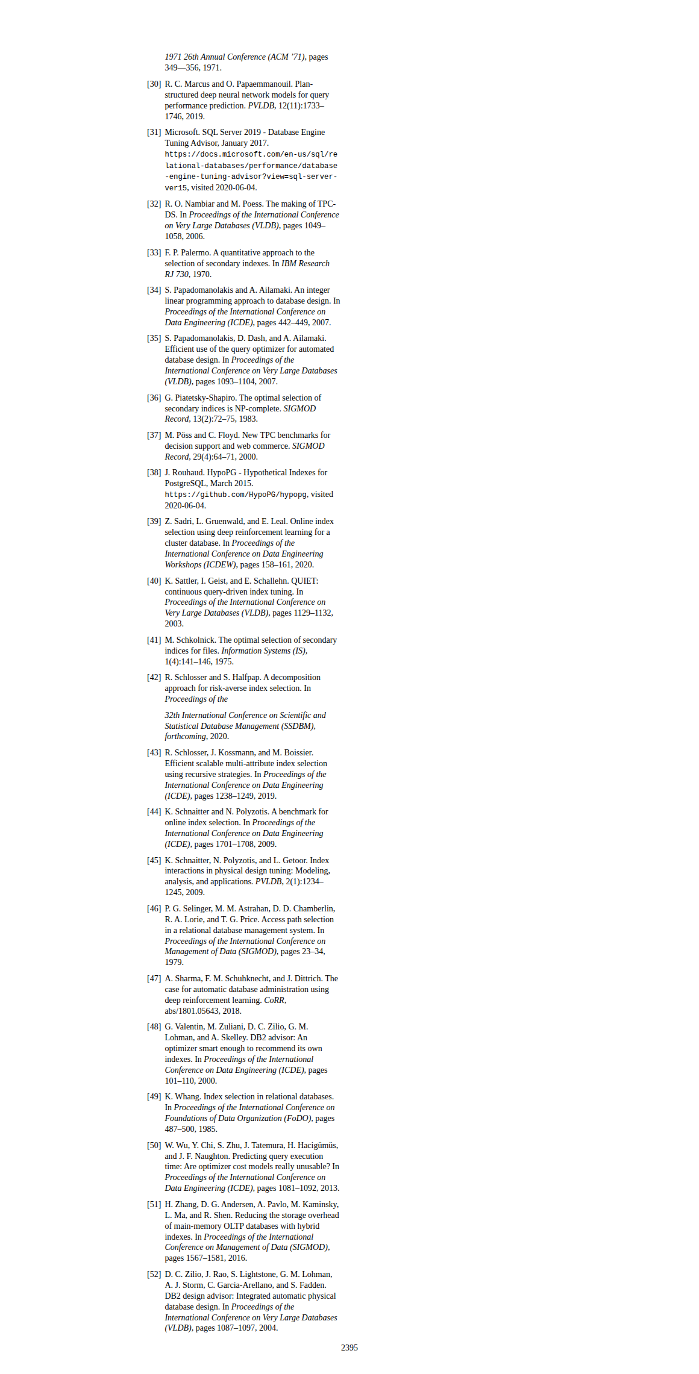1971 26th Annual Conference (ACM ’71), pages 349—356, 1971.
[30] R. C. Marcus and O. Papaemmanouil. Plan-structured deep neural network models for query performance prediction. PVLDB, 12(11):1733–1746, 2019.
[31] Microsoft. SQL Server 2019 - Database Engine Tuning Advisor, January 2017.
https://docs.microsoft.com/en-us/sql/relational-databases/performance/database-engine-tuning-advisor?view=sql-server-ver15, visited 2020-06-04.
[32] R. O. Nambiar and M. Poess. The making of TPC-DS. In Proceedings of the International Conference on Very Large Databases (VLDB), pages 1049–1058, 2006.
[33] F. P. Palermo. A quantitative approach to the selection of secondary indexes. In IBM Research RJ 730, 1970.
[34] S. Papadomanolakis and A. Ailamaki. An integer linear programming approach to database design. In Proceedings of the International Conference on Data Engineering (ICDE), pages 442–449, 2007.
[35] S. Papadomanolakis, D. Dash, and A. Ailamaki. Efficient use of the query optimizer for automated database design. In Proceedings of the International Conference on Very Large Databases (VLDB), pages 1093–1104, 2007.
[36] G. Piatetsky-Shapiro. The optimal selection of secondary indices is NP-complete. SIGMOD Record, 13(2):72–75, 1983.
[37] M. Pöss and C. Floyd. New TPC benchmarks for decision support and web commerce. SIGMOD Record, 29(4):64–71, 2000.
[38] J. Rouhaud. HypoPG - Hypothetical Indexes for PostgreSQL, March 2015.
https://github.com/HypoPG/hypopg, visited 2020-06-04.
[39] Z. Sadri, L. Gruenwald, and E. Leal. Online index selection using deep reinforcement learning for a cluster database. In Proceedings of the International Conference on Data Engineering Workshops (ICDEW), pages 158–161, 2020.
[40] K. Sattler, I. Geist, and E. Schallehn. QUIET: continuous query-driven index tuning. In Proceedings of the International Conference on Very Large Databases (VLDB), pages 1129–1132, 2003.
[41] M. Schkolnick. The optimal selection of secondary indices for files. Information Systems (IS), 1(4):141–146, 1975.
[42] R. Schlosser and S. Halfpap. A decomposition approach for risk-averse index selection. In Proceedings of the
32th International Conference on Scientific and Statistical Database Management (SSDBM), forthcoming, 2020.
[43] R. Schlosser, J. Kossmann, and M. Boissier. Efficient scalable multi-attribute index selection using recursive strategies. In Proceedings of the International Conference on Data Engineering (ICDE), pages 1238–1249, 2019.
[44] K. Schnaitter and N. Polyzotis. A benchmark for online index selection. In Proceedings of the International Conference on Data Engineering (ICDE), pages 1701–1708, 2009.
[45] K. Schnaitter, N. Polyzotis, and L. Getoor. Index interactions in physical design tuning: Modeling, analysis, and applications. PVLDB, 2(1):1234–1245, 2009.
[46] P. G. Selinger, M. M. Astrahan, D. D. Chamberlin, R. A. Lorie, and T. G. Price. Access path selection in a relational database management system. In Proceedings of the International Conference on Management of Data (SIGMOD), pages 23–34, 1979.
[47] A. Sharma, F. M. Schuhknecht, and J. Dittrich. The case for automatic database administration using deep reinforcement learning. CoRR, abs/1801.05643, 2018.
[48] G. Valentin, M. Zuliani, D. C. Zilio, G. M. Lohman, and A. Skelley. DB2 advisor: An optimizer smart enough to recommend its own indexes. In Proceedings of the International Conference on Data Engineering (ICDE), pages 101–110, 2000.
[49] K. Whang. Index selection in relational databases. In Proceedings of the International Conference on Foundations of Data Organization (FoDO), pages 487–500, 1985.
[50] W. Wu, Y. Chi, S. Zhu, J. Tatemura, H. Hacigümüs, and J. F. Naughton. Predicting query execution time: Are optimizer cost models really unusable? In Proceedings of the International Conference on Data Engineering (ICDE), pages 1081–1092, 2013.
[51] H. Zhang, D. G. Andersen, A. Pavlo, M. Kaminsky, L. Ma, and R. Shen. Reducing the storage overhead of main-memory OLTP databases with hybrid indexes. In Proceedings of the International Conference on Management of Data (SIGMOD), pages 1567–1581, 2016.
[52] D. C. Zilio, J. Rao, S. Lightstone, G. M. Lohman, A. J. Storm, C. Garcia-Arellano, and S. Fadden. DB2 design advisor: Integrated automatic physical database design. In Proceedings of the International Conference on Very Large Databases (VLDB), pages 1087–1097, 2004.
2395